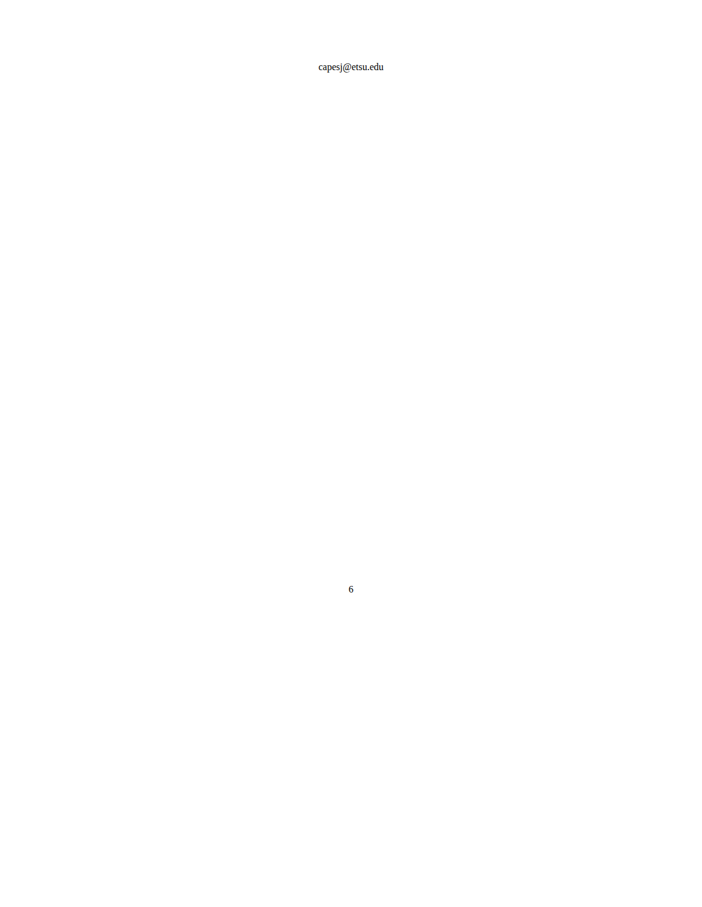capesj@etsu.edu
6